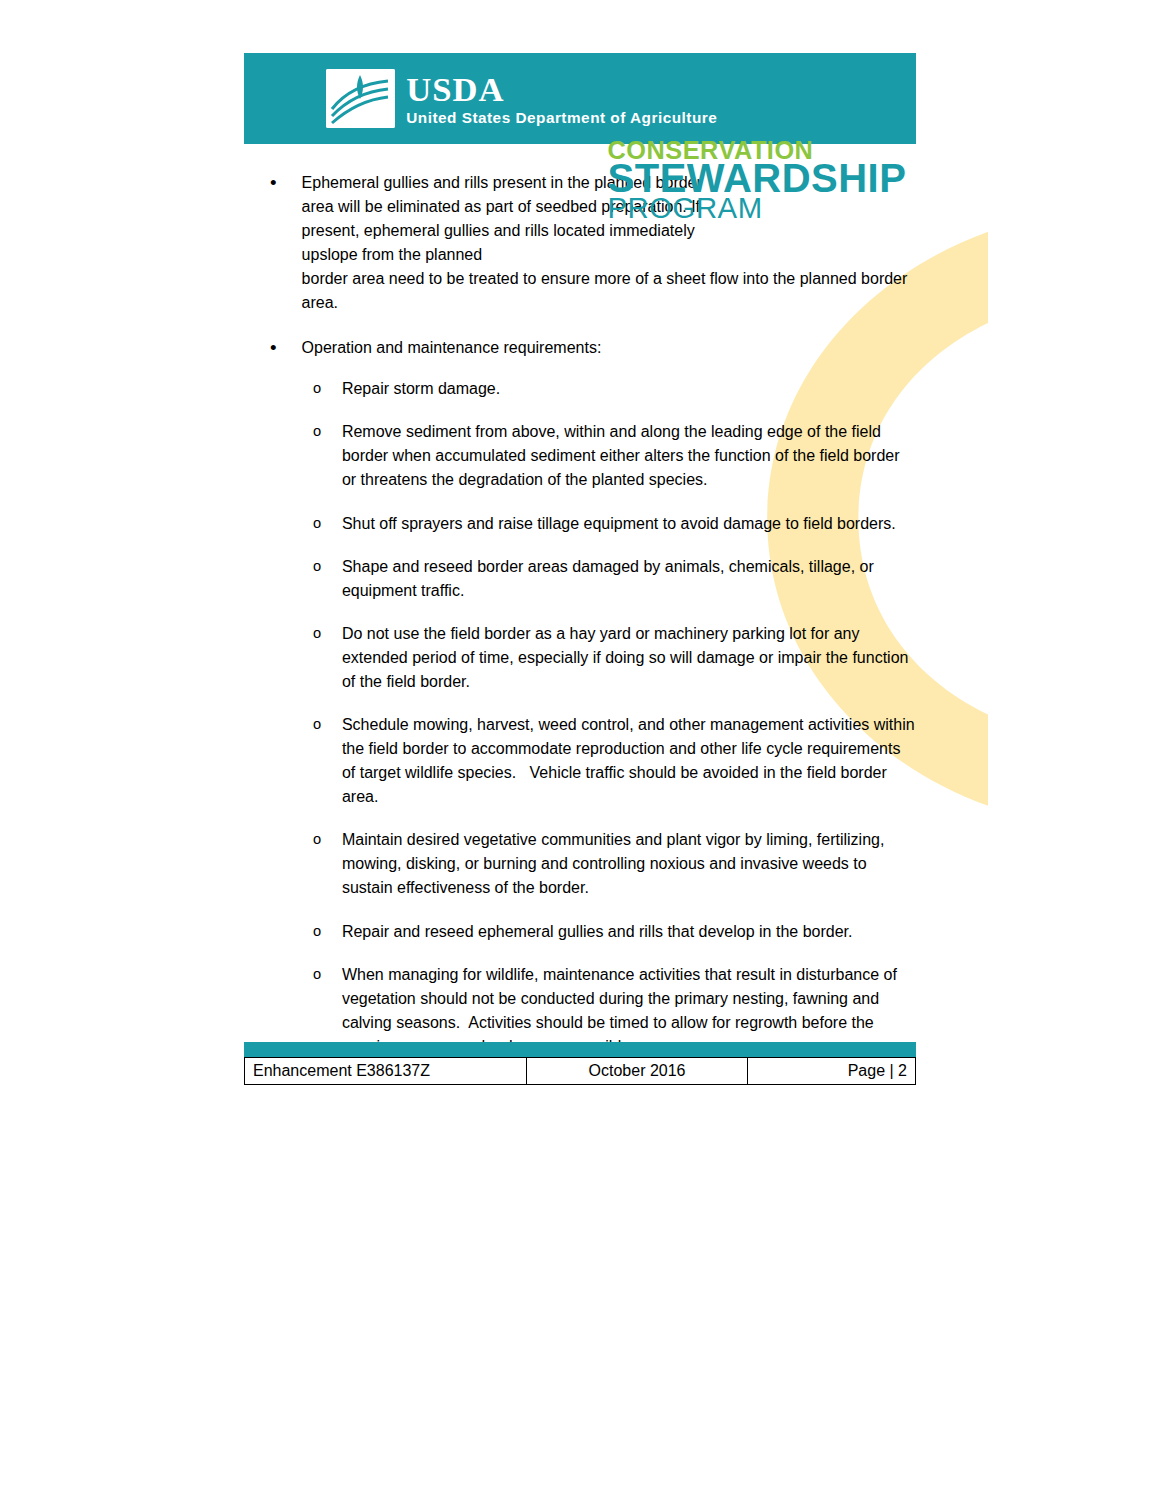USDA
United States Department of Agriculture
CONSERVATION
STEWARDSHIP
PROGRAM
Ephemeral gullies and rills present in the planned border area will be eliminated as part of seedbed preparation. If present, ephemeral gullies and rills located immediately upslope from the planned border area need to be treated to ensure more of a sheet flow into the planned border area.
Operation and maintenance requirements:
Repair storm damage.
Remove sediment from above, within and along the leading edge of the field border when accumulated sediment either alters the function of the field border or threatens the degradation of the planted species.
Shut off sprayers and raise tillage equipment to avoid damage to field borders.
Shape and reseed border areas damaged by animals, chemicals, tillage, or equipment traffic.
Do not use the field border as a hay yard or machinery parking lot for any extended period of time, especially if doing so will damage or impair the function of the field border.
Schedule mowing, harvest, weed control, and other management activities within the field border to accommodate reproduction and other life cycle requirements of target wildlife species. Vehicle traffic should be avoided in the field border area.
Maintain desired vegetative communities and plant vigor by liming, fertilizing, mowing, disking, or burning and controlling noxious and invasive weeds to sustain effectiveness of the border.
Repair and reseed ephemeral gullies and rills that develop in the border.
When managing for wildlife, maintenance activities that result in disturbance of vegetation should not be conducted during the primary nesting, fawning and calving seasons. Activities should be timed to allow for regrowth before the growing season ends whenever possible.
| Enhancement E386137Z | October 2016 | Page / 2 |